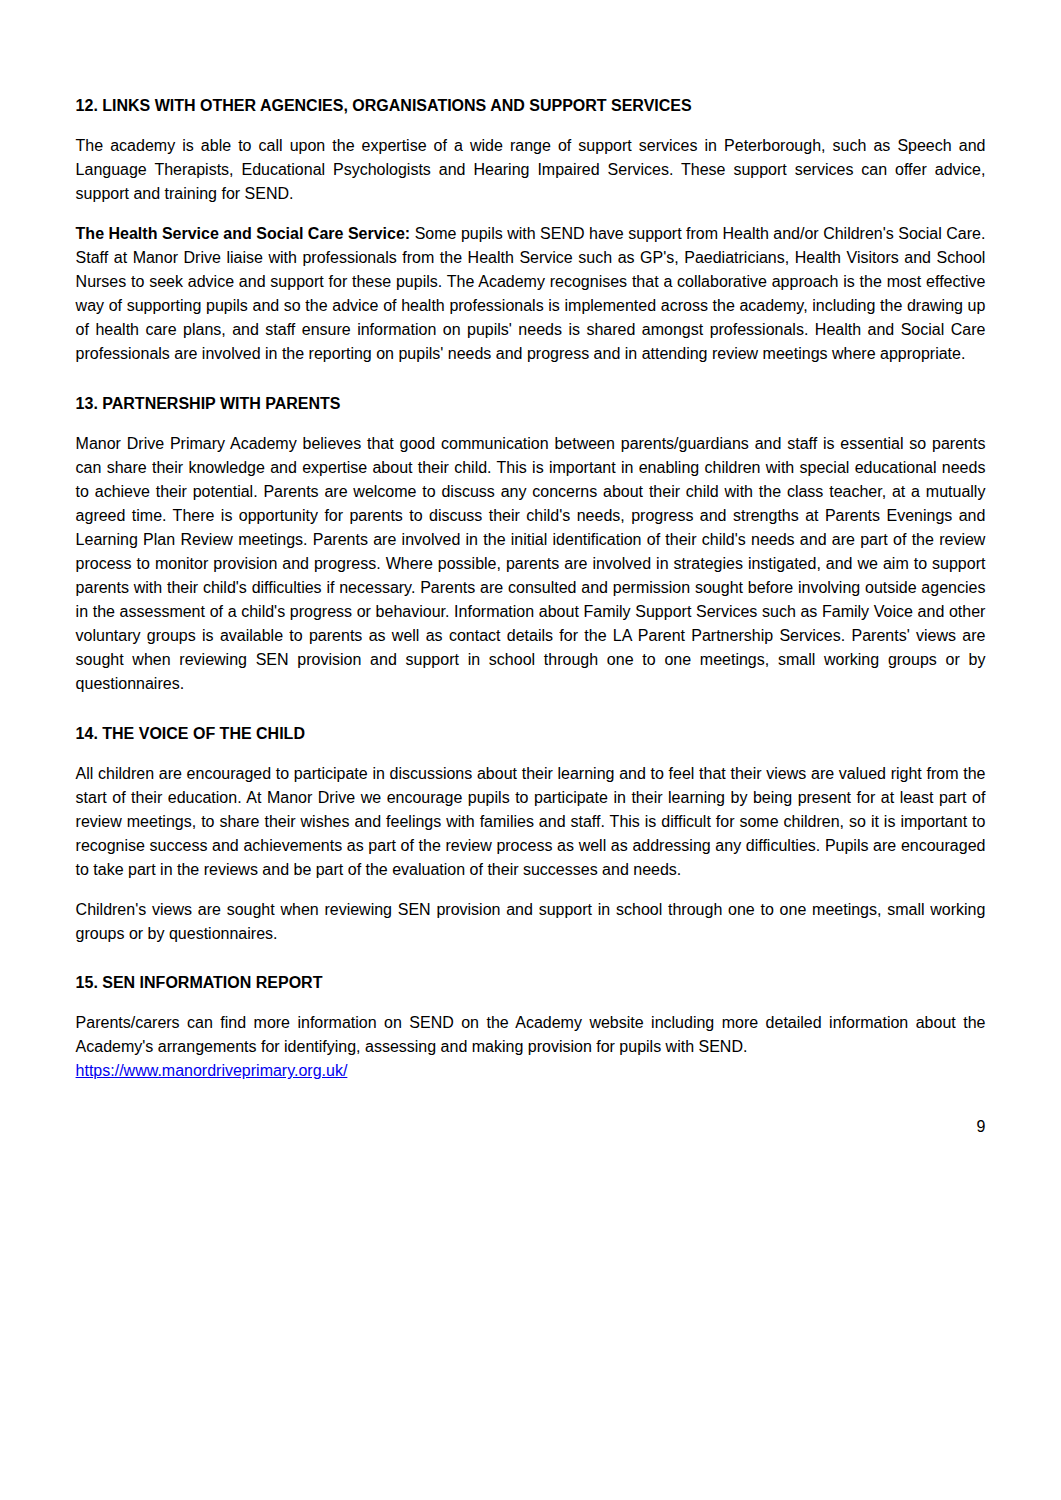12. LINKS WITH OTHER AGENCIES, ORGANISATIONS AND SUPPORT SERVICES
The academy is able to call upon the expertise of a wide range of support services in Peterborough, such as Speech and Language Therapists, Educational Psychologists and Hearing Impaired Services. These support services can offer advice, support and training for SEND.
The Health Service and Social Care Service: Some pupils with SEND have support from Health and/or Children's Social Care. Staff at Manor Drive liaise with professionals from the Health Service such as GP's, Paediatricians, Health Visitors and School Nurses to seek advice and support for these pupils. The Academy recognises that a collaborative approach is the most effective way of supporting pupils and so the advice of health professionals is implemented across the academy, including the drawing up of health care plans, and staff ensure information on pupils' needs is shared amongst professionals. Health and Social Care professionals are involved in the reporting on pupils' needs and progress and in attending review meetings where appropriate.
13. PARTNERSHIP WITH PARENTS
Manor Drive Primary Academy believes that good communication between parents/guardians and staff is essential so parents can share their knowledge and expertise about their child. This is important in enabling children with special educational needs to achieve their potential. Parents are welcome to discuss any concerns about their child with the class teacher, at a mutually agreed time. There is opportunity for parents to discuss their child's needs, progress and strengths at Parents Evenings and Learning Plan Review meetings. Parents are involved in the initial identification of their child's needs and are part of the review process to monitor provision and progress. Where possible, parents are involved in strategies instigated, and we aim to support parents with their child's difficulties if necessary. Parents are consulted and permission sought before involving outside agencies in the assessment of a child's progress or behaviour. Information about Family Support Services such as Family Voice and other voluntary groups is available to parents as well as contact details for the LA Parent Partnership Services. Parents' views are sought when reviewing SEN provision and support in school through one to one meetings, small working groups or by questionnaires.
14. THE VOICE OF THE CHILD
All children are encouraged to participate in discussions about their learning and to feel that their views are valued right from the start of their education. At Manor Drive we encourage pupils to participate in their learning by being present for at least part of review meetings, to share their wishes and feelings with families and staff. This is difficult for some children, so it is important to recognise success and achievements as part of the review process as well as addressing any difficulties. Pupils are encouraged to take part in the reviews and be part of the evaluation of their successes and needs.
Children's views are sought when reviewing SEN provision and support in school through one to one meetings, small working groups or by questionnaires.
15. SEN INFORMATION REPORT
Parents/carers can find more information on SEND on the Academy website including more detailed information about the Academy's arrangements for identifying, assessing and making provision for pupils with SEND.
https://www.manordriveprimary.org.uk/
9